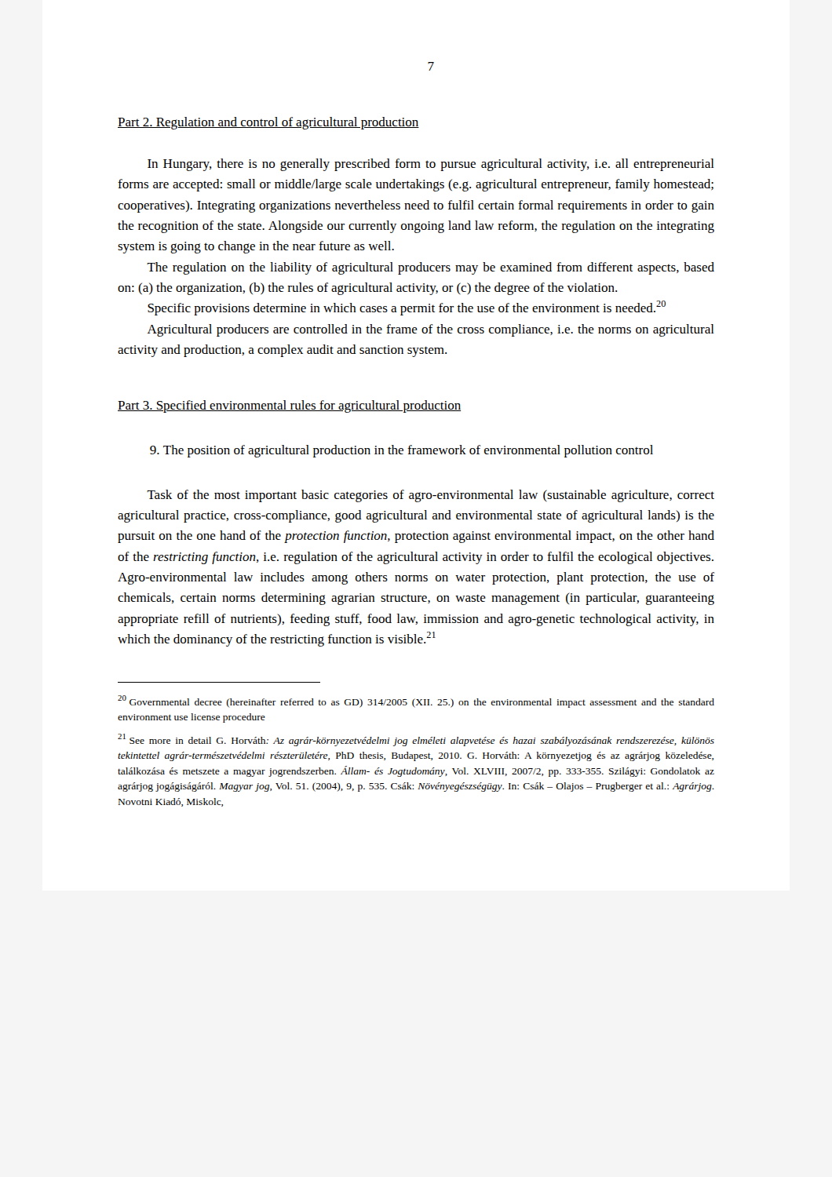7
Part 2. Regulation and control of agricultural production
In Hungary, there is no generally prescribed form to pursue agricultural activity, i.e. all entrepreneurial forms are accepted: small or middle/large scale undertakings (e.g. agricultural entrepreneur, family homestead; cooperatives). Integrating organizations nevertheless need to fulfil certain formal requirements in order to gain the recognition of the state. Alongside our currently ongoing land law reform, the regulation on the integrating system is going to change in the near future as well.
The regulation on the liability of agricultural producers may be examined from different aspects, based on: (a) the organization, (b) the rules of agricultural activity, or (c) the degree of the violation.
Specific provisions determine in which cases a permit for the use of the environment is needed.20
Agricultural producers are controlled in the frame of the cross compliance, i.e. the norms on agricultural activity and production, a complex audit and sanction system.
Part 3. Specified environmental rules for agricultural production
The position of agricultural production in the framework of environmental pollution control
Task of the most important basic categories of agro-environmental law (sustainable agriculture, correct agricultural practice, cross-compliance, good agricultural and environmental state of agricultural lands) is the pursuit on the one hand of the protection function, protection against environmental impact, on the other hand of the restricting function, i.e. regulation of the agricultural activity in order to fulfil the ecological objectives. Agro-environmental law includes among others norms on water protection, plant protection, the use of chemicals, certain norms determining agrarian structure, on waste management (in particular, guaranteeing appropriate refill of nutrients), feeding stuff, food law, immission and agro-genetic technological activity, in which the dominancy of the restricting function is visible.21
20 Governmental decree (hereinafter referred to as GD) 314/2005 (XII. 25.) on the environmental impact assessment and the standard environment use license procedure
21 See more in detail G. Horváth: Az agrár-környezetvédelmi jog elméleti alapvetése és hazai szabályozásának rendszerezése, különös tekintettel agrár-természetvédelmi részterületére, PhD thesis, Budapest, 2010. G. Horváth: A környezetjog és az agrárjog közeledése, találkozása és metszete a magyar jogrendszerben. Állam- és Jogtudomány, Vol. XLVIII, 2007/2, pp. 333-355. Szilágyi: Gondolatok az agrárjog jogágiságáról. Magyar jog, Vol. 51. (2004), 9, p. 535. Csák: Növényegészségügy. In: Csák – Olajos – Prugberger et al.: Agrárjog. Novotni Kiadó, Miskolc,